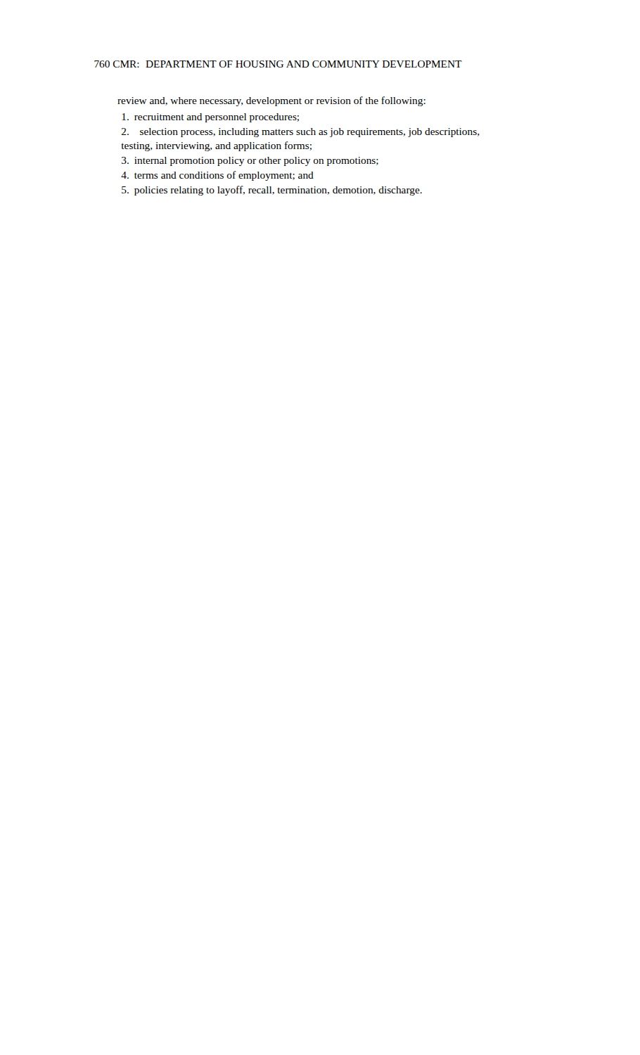760 CMR: DEPARTMENT OF HOUSING AND COMMUNITY DEVELOPMENT
review and, where necessary, development or revision of the following:
1. recruitment and personnel procedures;
2. selection process, including matters such as job requirements, job descriptions, testing, interviewing, and application forms;
3. internal promotion policy or other policy on promotions;
4. terms and conditions of employment; and
5. policies relating to layoff, recall, termination, demotion, discharge.